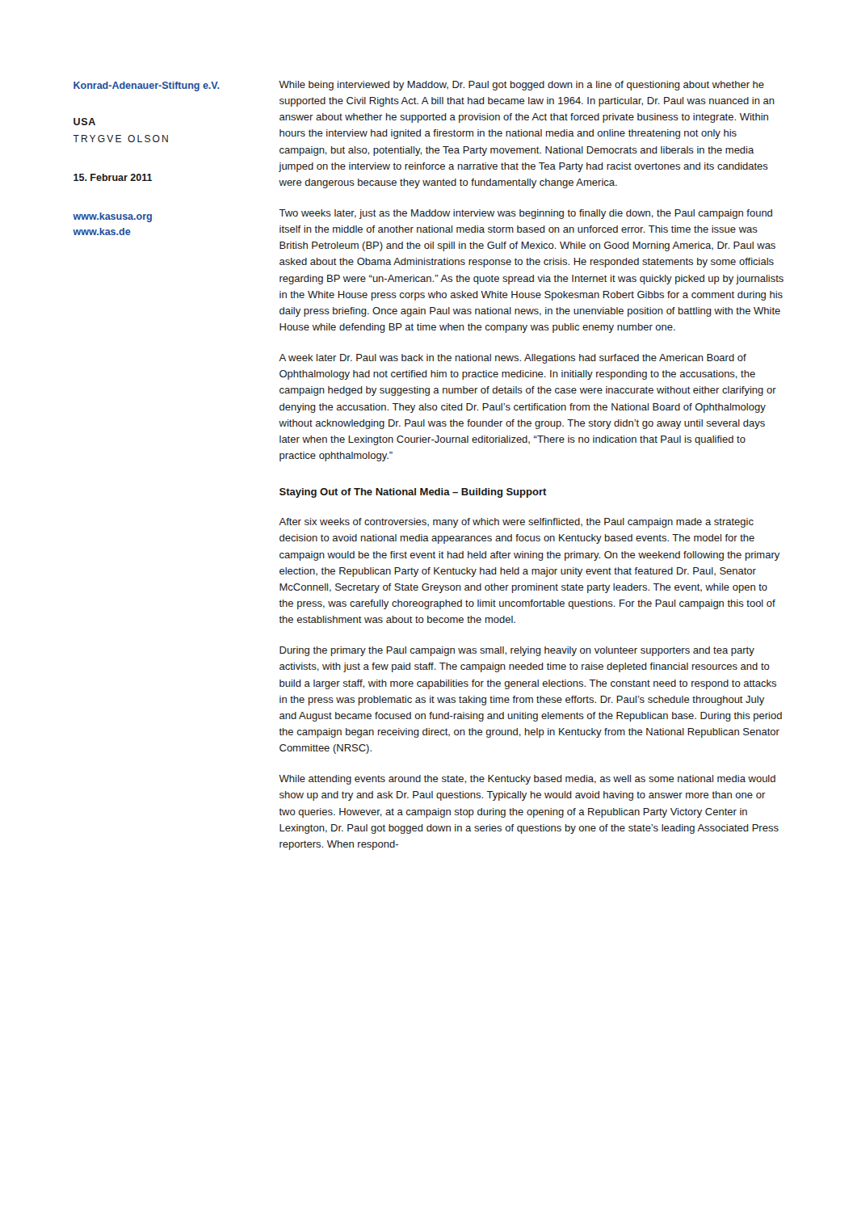Konrad-Adenauer-Stiftung e.V.
USA
TRYGVE OLSON
15. Februar 2011
www.kasusa.org www.kas.de
While being interviewed by Maddow, Dr. Paul got bogged down in a line of questioning about whether he supported the Civil Rights Act. A bill that had became law in 1964. In particular, Dr. Paul was nuanced in an answer about whether he supported a provision of the Act that forced private business to integrate. Within hours the interview had ignited a firestorm in the national media and online threatening not only his campaign, but also, potentially, the Tea Party movement. National Democrats and liberals in the media jumped on the interview to reinforce a narrative that the Tea Party had racist overtones and its candidates were dangerous because they wanted to fundamentally change America.
Two weeks later, just as the Maddow interview was beginning to finally die down, the Paul campaign found itself in the middle of another national media storm based on an unforced error. This time the issue was British Petroleum (BP) and the oil spill in the Gulf of Mexico. While on Good Morning America, Dr. Paul was asked about the Obama Administrations response to the crisis. He responded statements by some officials regarding BP were “un-American.” As the quote spread via the Internet it was quickly picked up by journalists in the White House press corps who asked White House Spokesman Robert Gibbs for a comment during his daily press briefing. Once again Paul was national news, in the unenviable position of battling with the White House while defending BP at time when the company was public enemy number one.
A week later Dr. Paul was back in the national news. Allegations had surfaced the American Board of Ophthalmology had not certified him to practice medicine. In initially responding to the accusations, the campaign hedged by suggesting a number of details of the case were inaccurate without either clarifying or denying the accusation. They also cited Dr. Paul’s certification from the National Board of Ophthalmology without acknowledging Dr. Paul was the founder of the group. The story didn’t go away until several days later when the Lexington Courier-Journal editorialized, “There is no indication that Paul is qualified to practice ophthalmology.”
Staying Out of The National Media – Building Support
After six weeks of controversies, many of which were selfinflicted, the Paul campaign made a strategic decision to avoid national media appearances and focus on Kentucky based events. The model for the campaign would be the first event it had held after wining the primary. On the weekend following the primary election, the Republican Party of Kentucky had held a major unity event that featured Dr. Paul, Senator McConnell, Secretary of State Greyson and other prominent state party leaders. The event, while open to the press, was carefully choreographed to limit uncomfortable questions. For the Paul campaign this tool of the establishment was about to become the model.
During the primary the Paul campaign was small, relying heavily on volunteer supporters and tea party activists, with just a few paid staff. The campaign needed time to raise depleted financial resources and to build a larger staff, with more capabilities for the general elections. The constant need to respond to attacks in the press was problematic as it was taking time from these efforts. Dr. Paul’s schedule throughout July and August became focused on fund-raising and uniting elements of the Republican base. During this period the campaign began receiving direct, on the ground, help in Kentucky from the National Republican Senator Committee (NRSC).
While attending events around the state, the Kentucky based media, as well as some national media would show up and try and ask Dr. Paul questions. Typically he would avoid having to answer more than one or two queries. However, at a campaign stop during the opening of a Republican Party Victory Center in Lexington, Dr. Paul got bogged down in a series of questions by one of the state’s leading Associated Press reporters. When respond-